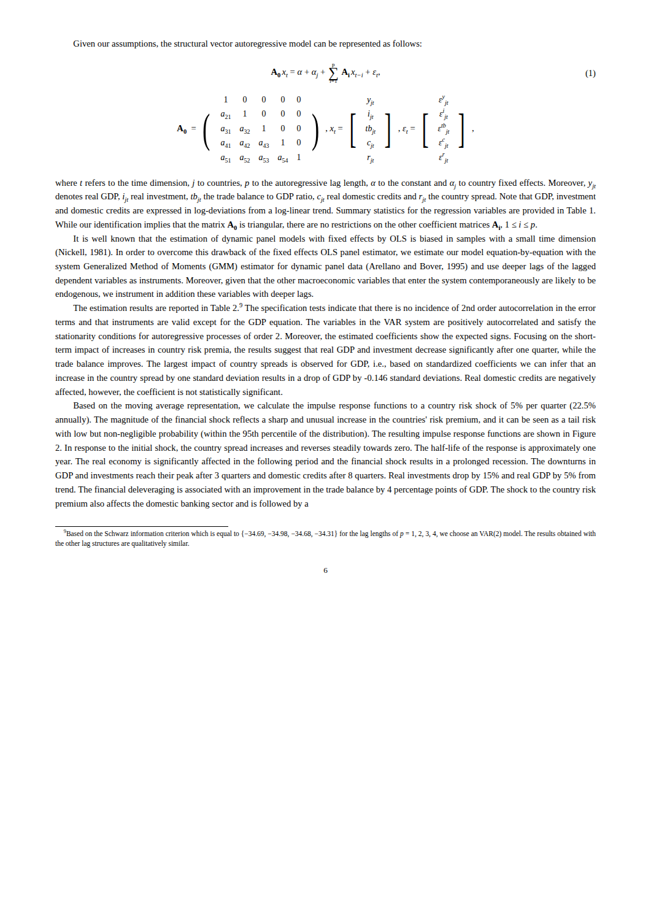Given our assumptions, the structural vector autoregressive model can be represented as follows:
A0 xt = α + αj + p ∑ i=1 Ai xt−i + εt, (1)
A0 = (
| 1 | 0 | 0 | 0 | 0 |
| a 21 | 1 | 0 | 0 | 0 |
| a 31 | a 32 | 1 | 0 | 0 |
| a 41 | a 42 | a 43 | 1 | 0 |
| a 51 | a 52 | a 53 | a 54 | 1 |
) , xt = [
| y jt |
| i jt |
| tb jt |
| c jt |
| r jt |
] , εt = [
| ε y jt |
| ε i jt |
| ε tb jt |
| ε c jt |
| ε r jt |
] ,
where t refers to the time dimension, j to countries, p to the autoregressive lag length, α to the constant and αj to country fixed effects. Moreover, yjt denotes real GDP, ijt real investment, tbjt the trade balance to GDP ratio, cjt real domestic credits and rjt the country spread. Note that GDP, investment and domestic credits are expressed in log-deviations from a log-linear trend. Summary statistics for the regression variables are provided in Table 1. While our identification implies that the matrix A0 is triangular, there are no restrictions on the other coefficient matrices Ai, 1 ≤ i ≤ p.
It is well known that the estimation of dynamic panel models with fixed effects by OLS is biased in samples with a small time dimension (Nickell, 1981). In order to overcome this drawback of the fixed effects OLS panel estimator, we estimate our model equation-by-equation with the system Generalized Method of Moments (GMM) estimator for dynamic panel data (Arellano and Bover, 1995) and use deeper lags of the lagged dependent variables as instruments. Moreover, given that the other macroeconomic variables that enter the system contemporaneously are likely to be endogenous, we instrument in addition these variables with deeper lags.
The estimation results are reported in Table 2.9 The specification tests indicate that there is no incidence of 2nd order autocorrelation in the error terms and that instruments are valid except for the GDP equation. The variables in the VAR system are positively autocorrelated and satisfy the stationarity conditions for autoregressive processes of order 2. Moreover, the estimated coefficients show the expected signs. Focusing on the short-term impact of increases in country risk premia, the results suggest that real GDP and investment decrease significantly after one quarter, while the trade balance improves. The largest impact of country spreads is observed for GDP, i.e., based on standardized coefficients we can infer that an increase in the country spread by one standard deviation results in a drop of GDP by -0.146 standard deviations. Real domestic credits are negatively affected, however, the coefficient is not statistically significant.
Based on the moving average representation, we calculate the impulse response functions to a country risk shock of 5% per quarter (22.5% annually). The magnitude of the financial shock reflects a sharp and unusual increase in the countries' risk premium, and it can be seen as a tail risk with low but non-negligible probability (within the 95th percentile of the distribution). The resulting impulse response functions are shown in Figure 2. In response to the initial shock, the country spread increases and reverses steadily towards zero. The half-life of the response is approximately one year. The real economy is significantly affected in the following period and the financial shock results in a prolonged recession. The downturns in GDP and investments reach their peak after 3 quarters and domestic credits after 8 quarters. Real investments drop by 15% and real GDP by 5% from trend. The financial deleveraging is associated with an improvement in the trade balance by 4 percentage points of GDP. The shock to the country risk premium also affects the domestic banking sector and is followed by a
9Based on the Schwarz information criterion which is equal to {−34.69, −34.98, −34.68, −34.31} for the lag lengths of p = 1, 2, 3, 4, we choose an VAR(2) model. The results obtained with the other lag structures are qualitatively similar.
6